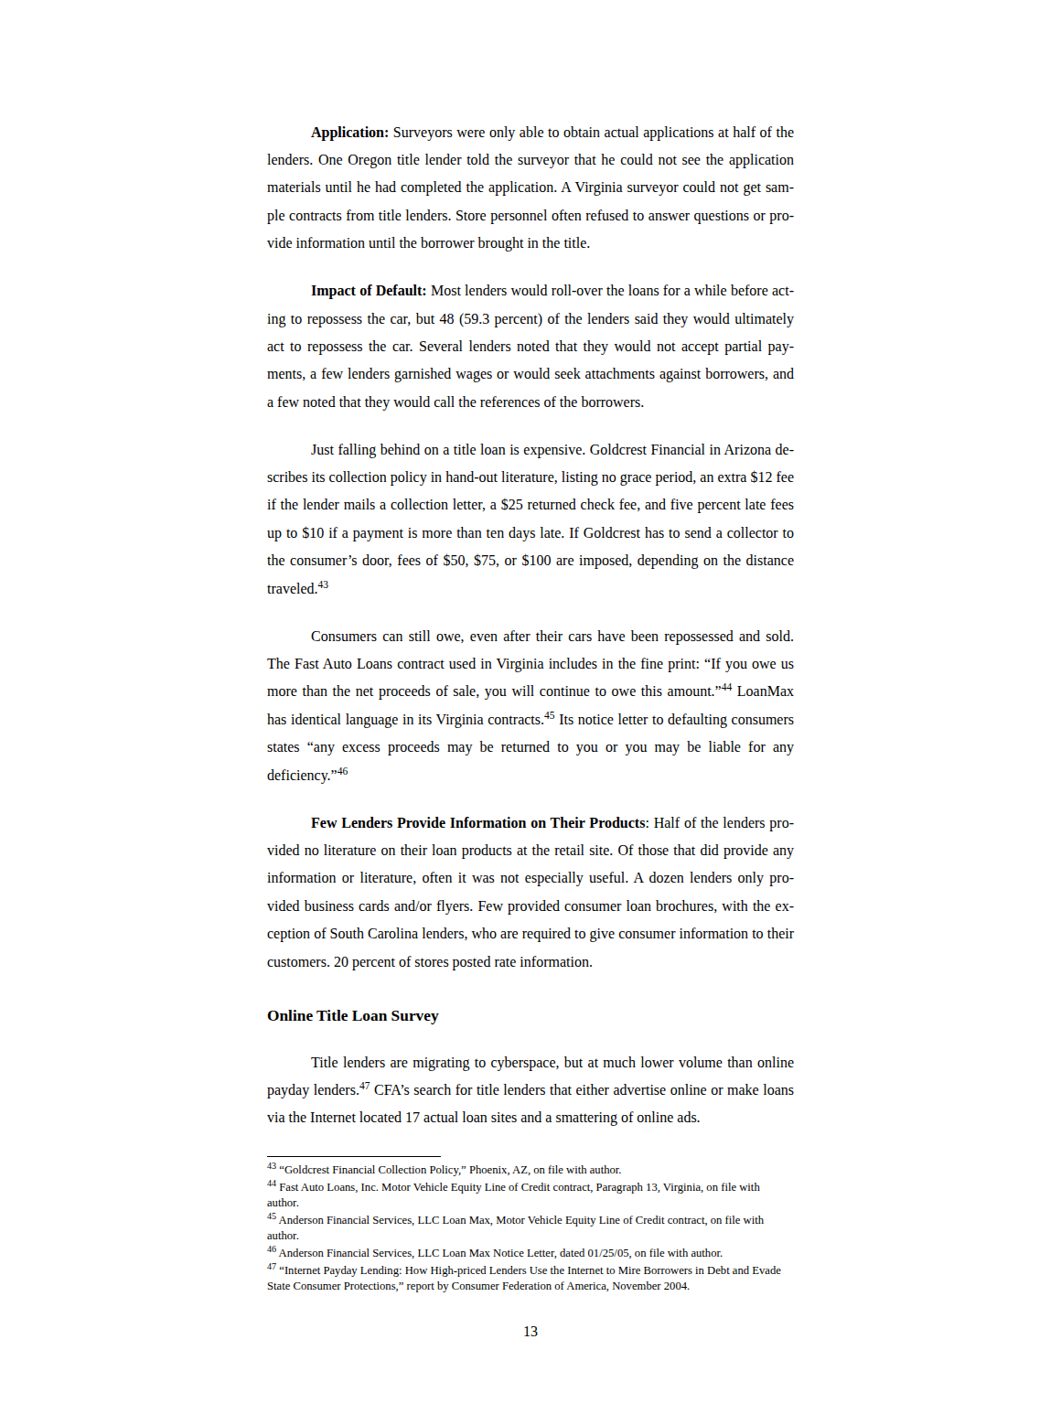Application: Surveyors were only able to obtain actual applications at half of the lenders. One Oregon title lender told the surveyor that he could not see the application materials until he had completed the application. A Virginia surveyor could not get sample contracts from title lenders. Store personnel often refused to answer questions or provide information until the borrower brought in the title.
Impact of Default: Most lenders would roll-over the loans for a while before acting to repossess the car, but 48 (59.3 percent) of the lenders said they would ultimately act to repossess the car. Several lenders noted that they would not accept partial payments, a few lenders garnished wages or would seek attachments against borrowers, and a few noted that they would call the references of the borrowers.
Just falling behind on a title loan is expensive. Goldcrest Financial in Arizona describes its collection policy in hand-out literature, listing no grace period, an extra $12 fee if the lender mails a collection letter, a $25 returned check fee, and five percent late fees up to $10 if a payment is more than ten days late. If Goldcrest has to send a collector to the consumer’s door, fees of $50, $75, or $100 are imposed, depending on the distance traveled.43
Consumers can still owe, even after their cars have been repossessed and sold. The Fast Auto Loans contract used in Virginia includes in the fine print: “If you owe us more than the net proceeds of sale, you will continue to owe this amount.”44 LoanMax has identical language in its Virginia contracts.45 Its notice letter to defaulting consumers states “any excess proceeds may be returned to you or you may be liable for any deficiency.”46
Few Lenders Provide Information on Their Products: Half of the lenders provided no literature on their loan products at the retail site. Of those that did provide any information or literature, often it was not especially useful. A dozen lenders only provided business cards and/or flyers. Few provided consumer loan brochures, with the exception of South Carolina lenders, who are required to give consumer information to their customers. 20 percent of stores posted rate information.
Online Title Loan Survey
Title lenders are migrating to cyberspace, but at much lower volume than online payday lenders.47 CFA’s search for title lenders that either advertise online or make loans via the Internet located 17 actual loan sites and a smattering of online ads.
43 “Goldcrest Financial Collection Policy,” Phoenix, AZ, on file with author.
44 Fast Auto Loans, Inc. Motor Vehicle Equity Line of Credit contract, Paragraph 13, Virginia, on file with author.
45 Anderson Financial Services, LLC Loan Max, Motor Vehicle Equity Line of Credit contract, on file with author.
46 Anderson Financial Services, LLC Loan Max Notice Letter, dated 01/25/05, on file with author.
47 “Internet Payday Lending: How High-priced Lenders Use the Internet to Mire Borrowers in Debt and Evade State Consumer Protections,” report by Consumer Federation of America, November 2004.
13